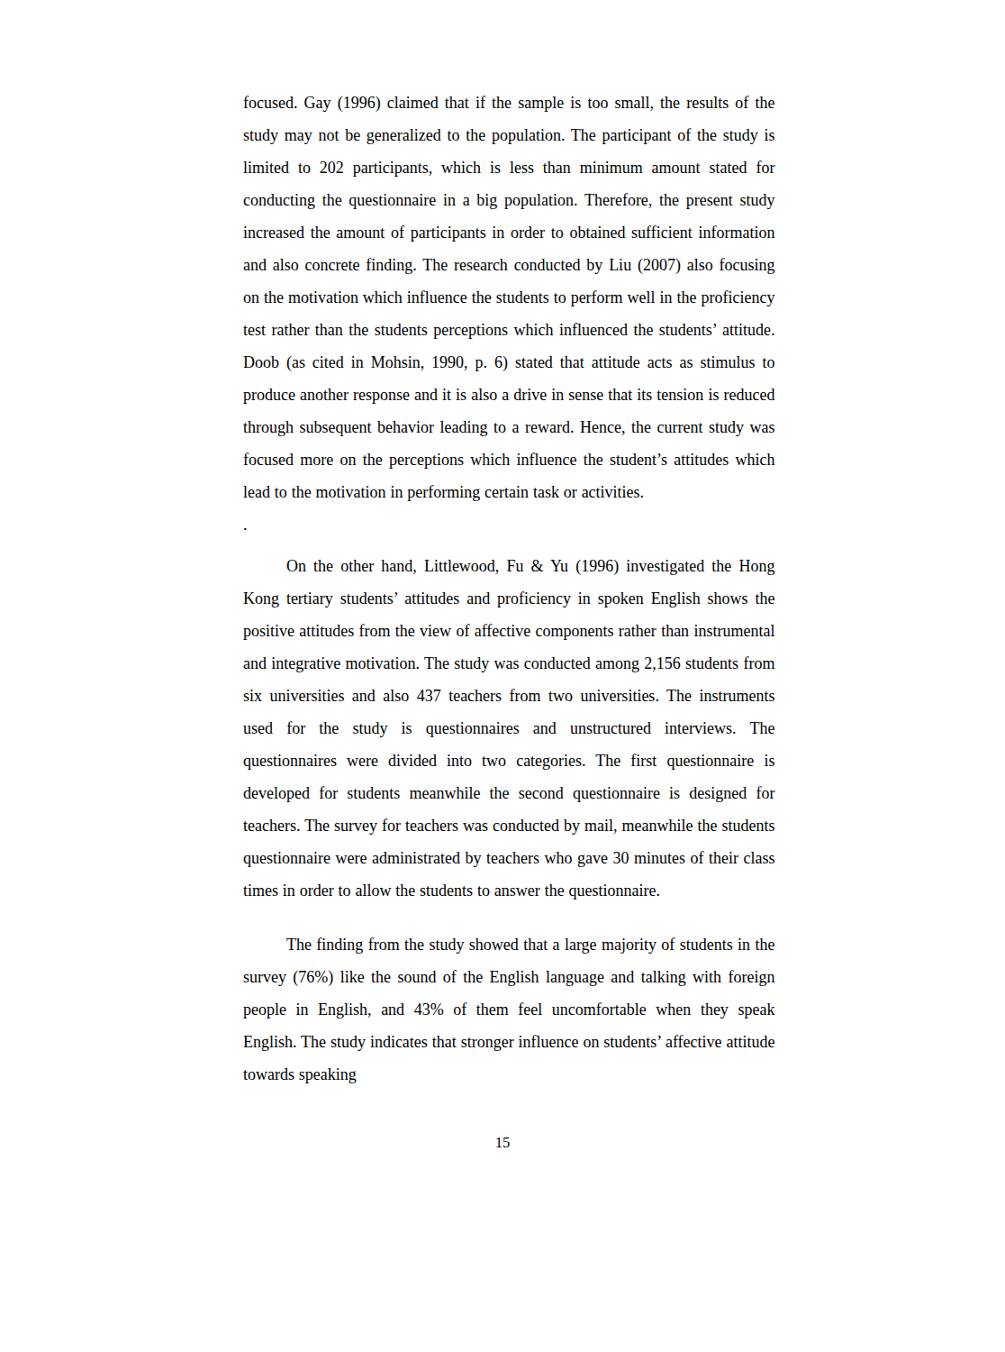focused. Gay (1996) claimed that if the sample is too small, the results of the study may not be generalized to the population. The participant of the study is limited to 202 participants, which is less than minimum amount stated for conducting the questionnaire in a big population. Therefore, the present study increased the amount of participants in order to obtained sufficient information and also concrete finding. The research conducted by Liu (2007) also focusing on the motivation which influence the students to perform well in the proficiency test rather than the students perceptions which influenced the students’ attitude. Doob (as cited in Mohsin, 1990, p. 6) stated that attitude acts as stimulus to produce another response and it is also a drive in sense that its tension is reduced through subsequent behavior leading to a reward. Hence, the current study was focused more on the perceptions which influence the student’s attitudes which lead to the motivation in performing certain task or activities.
.
On the other hand, Littlewood, Fu & Yu (1996) investigated the Hong Kong tertiary students’ attitudes and proficiency in spoken English shows the positive attitudes from the view of affective components rather than instrumental and integrative motivation. The study was conducted among 2,156 students from six universities and also 437 teachers from two universities. The instruments used for the study is questionnaires and unstructured interviews. The questionnaires were divided into two categories. The first questionnaire is developed for students meanwhile the second questionnaire is designed for teachers. The survey for teachers was conducted by mail, meanwhile the students questionnaire were administrated by teachers who gave 30 minutes of their class times in order to allow the students to answer the questionnaire.
The finding from the study showed that a large majority of students in the survey (76%) like the sound of the English language and talking with foreign people in English, and 43% of them feel uncomfortable when they speak English. The study indicates that stronger influence on students’ affective attitude towards speaking
15